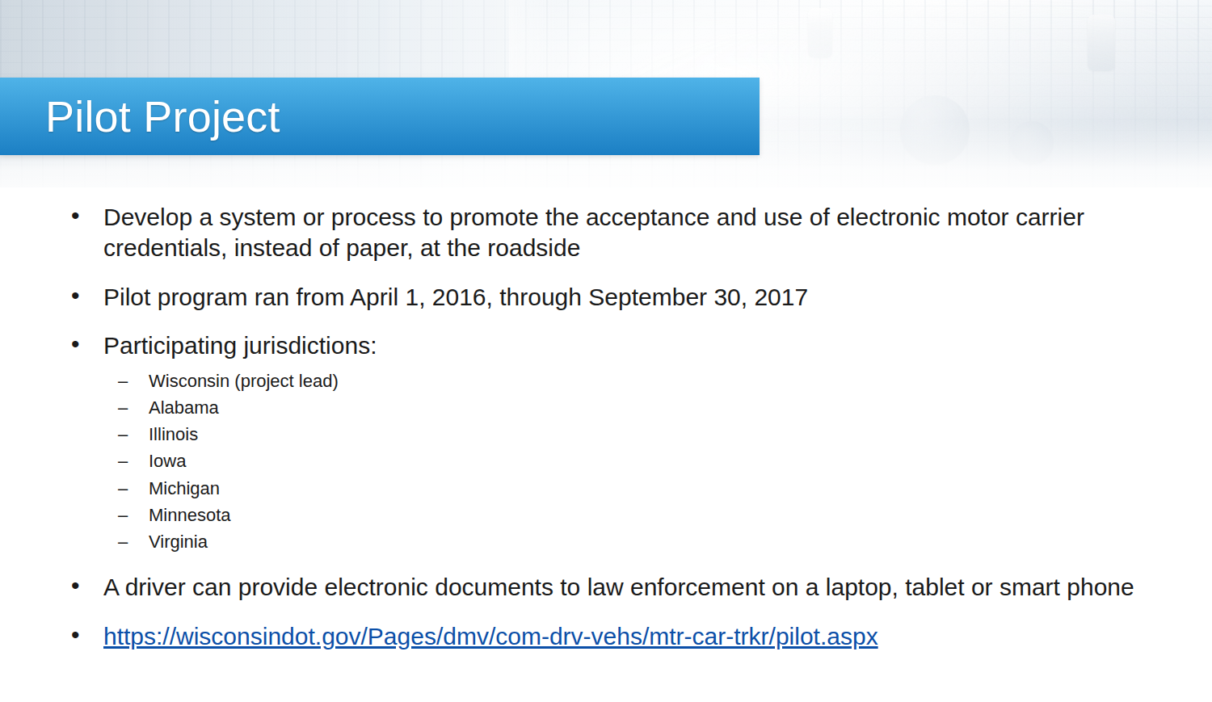Pilot Project
Develop a system or process to promote the acceptance and use of electronic motor carrier credentials, instead of paper, at the roadside
Pilot program ran from April 1, 2016, through September 30, 2017
Participating jurisdictions:
Wisconsin (project lead)
Alabama
Illinois
Iowa
Michigan
Minnesota
Virginia
A driver can provide electronic documents to law enforcement on a laptop, tablet or smart phone
https://wisconsindot.gov/Pages/dmv/com-drv-vehs/mtr-car-trkr/pilot.aspx